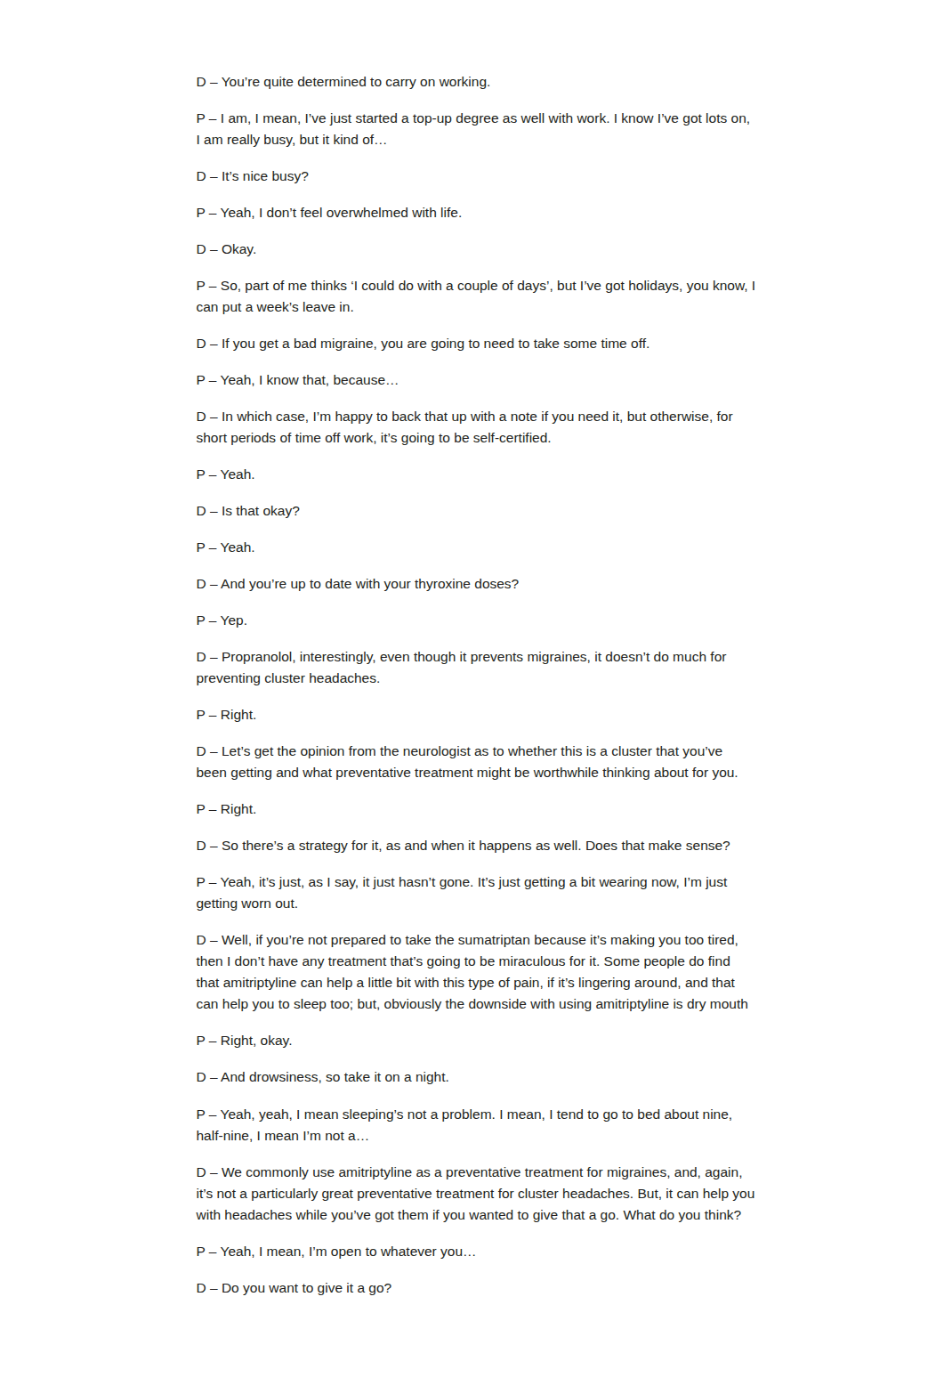D – You’re quite determined to carry on working.
P – I am, I mean, I’ve just started a top-up degree as well with work. I know I’ve got lots on, I am really busy, but it kind of…
D – It’s nice busy?
P – Yeah, I don’t feel overwhelmed with life.
D – Okay.
P – So, part of me thinks ‘I could do with a couple of days’, but I’ve got holidays, you know, I can put a week’s leave in.
D – If you get a bad migraine, you are going to need to take some time off.
P – Yeah, I know that, because…
D – In which case, I’m happy to back that up with a note if you need it, but otherwise, for short periods of time off work, it’s going to be self-certified.
P – Yeah.
D – Is that okay?
P – Yeah.
D – And you’re up to date with your thyroxine doses?
P – Yep.
D – Propranolol, interestingly, even though it prevents migraines, it doesn’t do much for preventing cluster headaches.
P – Right.
D – Let’s get the opinion from the neurologist as to whether this is a cluster that you’ve been getting and what preventative treatment might be worthwhile thinking about for you.
P – Right.
D – So there’s a strategy for it, as and when it happens as well. Does that make sense?
P – Yeah, it’s just, as I say, it just hasn’t gone. It’s just getting a bit wearing now, I’m just getting worn out.
D – Well, if you’re not prepared to take the sumatriptan because it’s making you too tired, then I don’t have any treatment that’s going to be miraculous for it. Some people do find that amitriptyline can help a little bit with this type of pain, if it’s lingering around, and that can help you to sleep too; but, obviously the downside with using amitriptyline is dry mouth
P – Right, okay.
D – And drowsiness, so take it on a night.
P – Yeah, yeah, I mean sleeping’s not a problem. I mean, I tend to go to bed about nine, half-nine, I mean I’m not a…
D – We commonly use amitriptyline as a preventative treatment for migraines, and, again, it’s not a particularly great preventative treatment for cluster headaches. But, it can help you with headaches while you’ve got them if you wanted to give that a go. What do you think?
P – Yeah, I mean, I’m open to whatever you…
D – Do you want to give it a go?